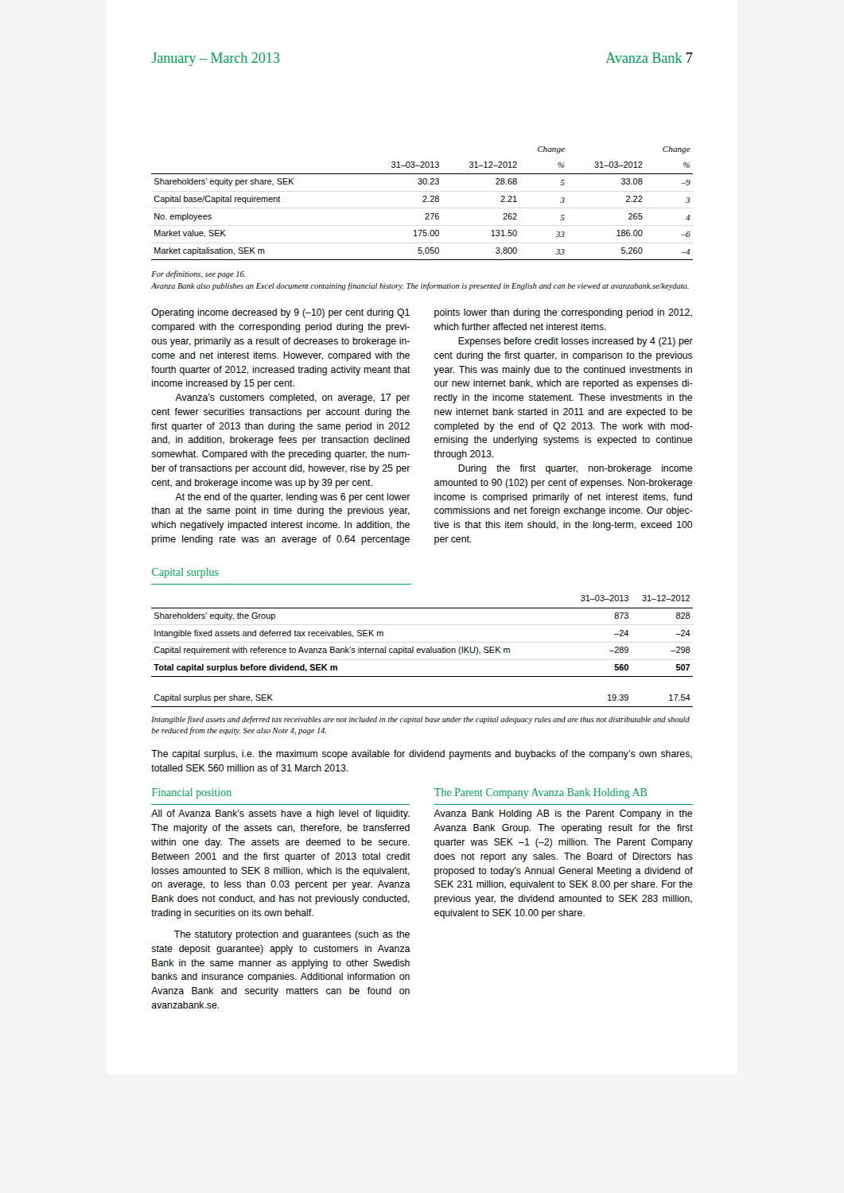January – March 2013
Avanza Bank 7
| | | | Change | | Change |
| --- | --- | --- | --- | --- | --- |
| | 31–03–2013 | 31–12–2012 | % | 31–03–2012 | % |
| Shareholders’ equity per share, SEK | 30.23 | 28.68 | 5 | 33.08 | –9 |
| Capital base/Capital requirement | 2.28 | 2.21 | 3 | 2.22 | 3 |
| No. employees | 276 | 262 | 5 | 265 | 4 |
| Market value, SEK | 175.00 | 131.50 | 33 | 186.00 | –6 |
| Market capitalisation, SEK m | 5,050 | 3,800 | 33 | 5,260 | –4 |
For definitions, see page 16.
Avanza Bank also publishes an Excel document containing financial history. The information is presented in English and can be viewed at avanzabank.se/keydata.
Operating income decreased by 9 (–10) per cent during Q1 compared with the corresponding period during the previous year, primarily as a result of decreases to brokerage income and net interest items. However, compared with the fourth quarter of 2012, increased trading activity meant that income increased by 15 per cent.
Avanza’s customers completed, on average, 17 per cent fewer securities transactions per account during the first quarter of 2013 than during the same period in 2012 and, in addition, brokerage fees per transaction declined somewhat. Compared with the preceding quarter, the number of transactions per account did, however, rise by 25 per cent, and brokerage income was up by 39 per cent.
At the end of the quarter, lending was 6 per cent lower than at the same point in time during the previous year, which negatively impacted interest income. In addition, the prime lending rate was an average of 0.64 percentage points lower than during the corresponding period in 2012, which further affected net interest items.
Expenses before credit losses increased by 4 (21) per cent during the first quarter, in comparison to the previous year. This was mainly due to the continued investments in our new internet bank, which are reported as expenses directly in the income statement. These investments in the new internet bank started in 2011 and are expected to be completed by the end of Q2 2013. The work with modernising the underlying systems is expected to continue through 2013.
During the first quarter, non-brokerage income amounted to 90 (102) per cent of expenses. Non-brokerage income is comprised primarily of net interest items, fund commissions and net foreign exchange income. Our objective is that this item should, in the long-term, exceed 100 per cent.
Capital surplus
| | 31–03–2013 | 31–12–2012 |
| Shareholders’ equity, the Group | 873 | 828 |
| Intangible fixed assets and deferred tax receivables, SEK m | –24 | –24 |
| Capital requirement with reference to Avanza Bank’s internal capital evaluation (IKU), SEK m | –289 | –298 |
| Total capital surplus before dividend, SEK m | 560 | 507 |
| Capital surplus per share, SEK | 19.39 | 17.54 |
Intangible fixed assets and deferred tax receivables are not included in the capital base under the capital adequacy rules and are thus not distributable and should be reduced from the equity. See also Note 4, page 14.
The capital surplus, i.e. the maximum scope available for dividend payments and buybacks of the company’s own shares, totalled SEK 560 million as of 31 March 2013.
Financial position
All of Avanza Bank’s assets have a high level of liquidity. The majority of the assets can, therefore, be transferred within one day. The assets are deemed to be secure. Between 2001 and the first quarter of 2013 total credit losses amounted to SEK 8 million, which is the equivalent, on average, to less than 0.03 percent per year. Avanza Bank does not conduct, and has not previously conducted, trading in securities on its own behalf.
The statutory protection and guarantees (such as the state deposit guarantee) apply to customers in Avanza Bank in the same manner as applying to other Swedish banks and insurance companies. Additional information on Avanza Bank and security matters can be found on avanzabank.se.
The Parent Company Avanza Bank Holding AB
Avanza Bank Holding AB is the Parent Company in the Avanza Bank Group. The operating result for the first quarter was SEK –1 (–2) million. The Parent Company does not report any sales. The Board of Directors has proposed to today’s Annual General Meeting a dividend of SEK 231 million, equivalent to SEK 8.00 per share. For the previous year, the dividend amounted to SEK 283 million, equivalent to SEK 10.00 per share.